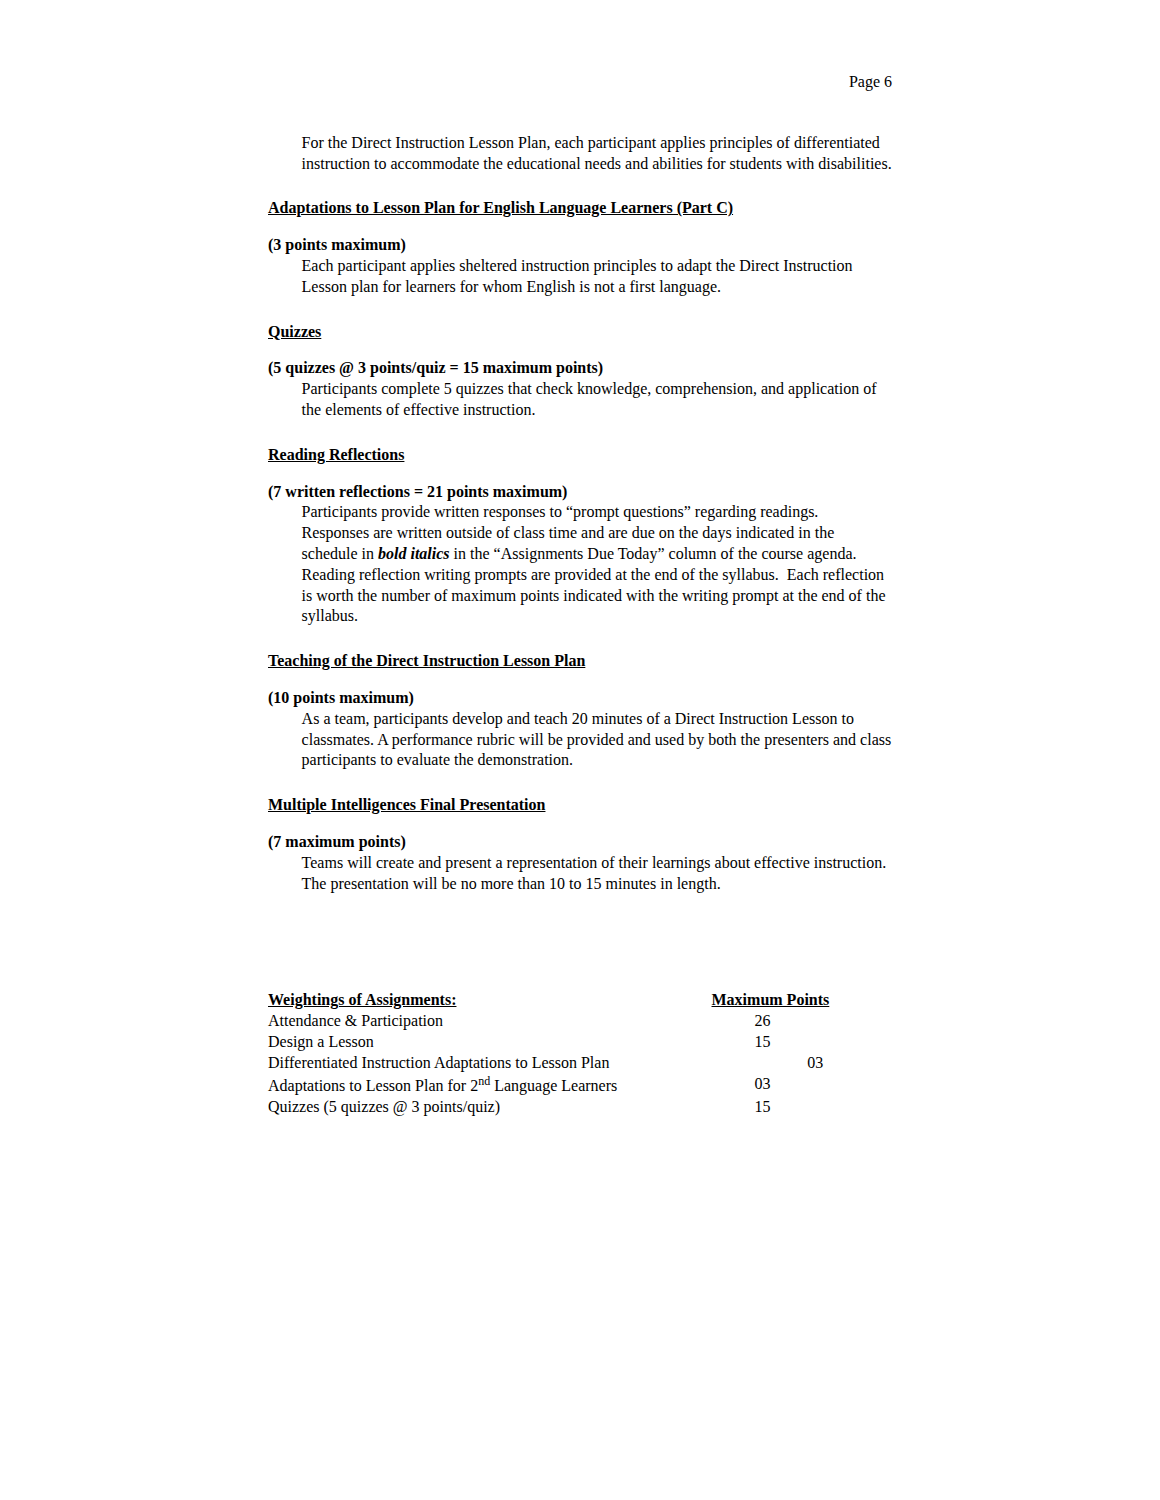Page 6
For the Direct Instruction Lesson Plan, each participant applies principles of differentiated instruction to accommodate the educational needs and abilities for students with disabilities.
Adaptations to Lesson Plan for English Language Learners (Part C)
(3 points maximum)
Each participant applies sheltered instruction principles to adapt the Direct Instruction Lesson plan for learners for whom English is not a first language.
Quizzes
(5 quizzes @ 3 points/quiz = 15 maximum points)
Participants complete 5 quizzes that check knowledge, comprehension, and application of the elements of effective instruction.
Reading Reflections
(7 written reflections = 21 points maximum)
Participants provide written responses to “prompt questions” regarding readings. Responses are written outside of class time and are due on the days indicated in the schedule in bold italics in the “Assignments Due Today” column of the course agenda. Reading reflection writing prompts are provided at the end of the syllabus. Each reflection is worth the number of maximum points indicated with the writing prompt at the end of the syllabus.
Teaching of the Direct Instruction Lesson Plan
(10 points maximum)
As a team, participants develop and teach 20 minutes of a Direct Instruction Lesson to classmates. A performance rubric will be provided and used by both the presenters and class participants to evaluate the demonstration.
Multiple Intelligences Final Presentation
(7 maximum points)
Teams will create and present a representation of their learnings about effective instruction. The presentation will be no more than 10 to 15 minutes in length.
| Weightings of Assignments: | Maximum Points |
| --- | --- |
| Attendance & Participation | 26 |
| Design a Lesson | 15 |
| Differentiated Instruction Adaptations to Lesson Plan | 03 |
| Adaptations to Lesson Plan for 2 nd Language Learners | 03 |
| Quizzes (5 quizzes @ 3 points/quiz) | 15 |